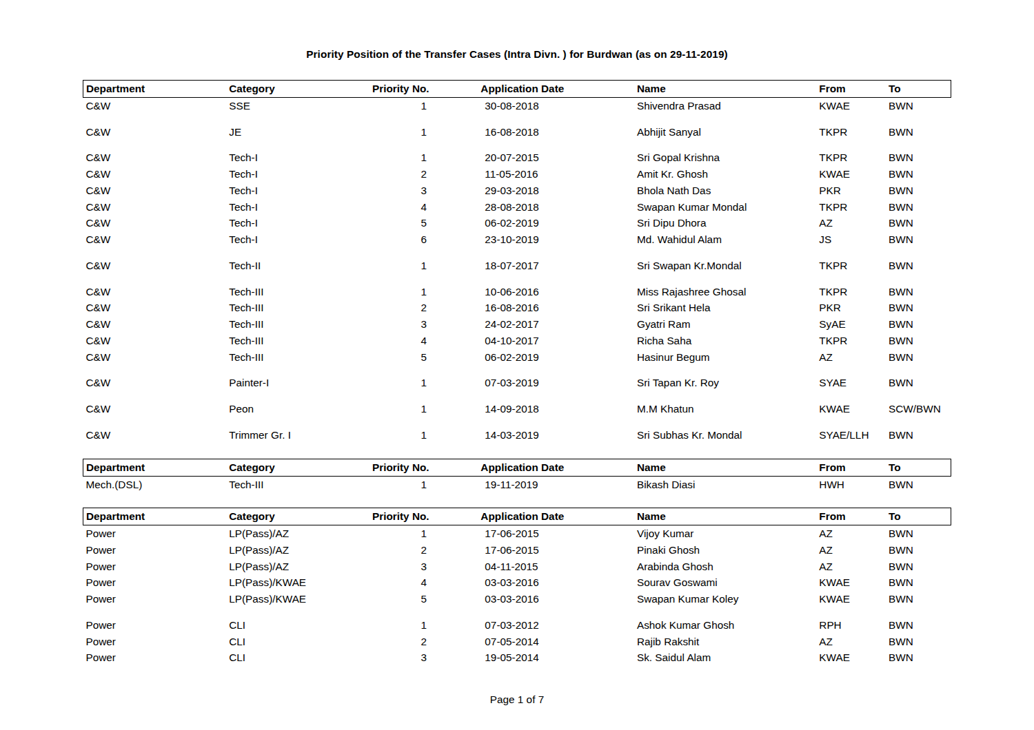Priority Position of the Transfer Cases (Intra Divn. ) for Burdwan (as on 29-11-2019)
| Department | Category | Priority No. | Application Date | Name | From | To |
| C&W | SSE | 1 | 30-08-2018 | Shivendra Prasad | KWAE | BWN |
| C&W | JE | 1 | 16-08-2018 | Abhijit Sanyal | TKPR | BWN |
| C&W | Tech-I | 1 | 20-07-2015 | Sri Gopal Krishna | TKPR | BWN |
| C&W | Tech-I | 2 | 11-05-2016 | Amit Kr. Ghosh | KWAE | BWN |
| C&W | Tech-I | 3 | 29-03-2018 | Bhola Nath Das | PKR | BWN |
| C&W | Tech-I | 4 | 28-08-2018 | Swapan Kumar Mondal | TKPR | BWN |
| C&W | Tech-I | 5 | 06-02-2019 | Sri Dipu Dhora | AZ | BWN |
| C&W | Tech-I | 6 | 23-10-2019 | Md. Wahidul Alam | JS | BWN |
| C&W | Tech-II | 1 | 18-07-2017 | Sri Swapan Kr.Mondal | TKPR | BWN |
| C&W | Tech-III | 1 | 10-06-2016 | Miss Rajashree Ghosal | TKPR | BWN |
| C&W | Tech-III | 2 | 16-08-2016 | Sri Srikant Hela | PKR | BWN |
| C&W | Tech-III | 3 | 24-02-2017 | Gyatri Ram | SyAE | BWN |
| C&W | Tech-III | 4 | 04-10-2017 | Richa Saha | TKPR | BWN |
| C&W | Tech-III | 5 | 06-02-2019 | Hasinur Begum | AZ | BWN |
| C&W | Painter-I | 1 | 07-03-2019 | Sri Tapan Kr. Roy | SYAE | BWN |
| C&W | Peon | 1 | 14-09-2018 | M.M Khatun | KWAE | SCW/BWN |
| C&W | Trimmer Gr. I | 1 | 14-03-2019 | Sri Subhas Kr. Mondal | SYAE/LLH | BWN |
| Department | Category | Priority No. | Application Date | Name | From | To |
| Mech.(DSL) | Tech-III | 1 | 19-11-2019 | Bikash Diasi | HWH | BWN |
| Department | Category | Priority No. | Application Date | Name | From | To |
| Power | LP(Pass)/AZ | 1 | 17-06-2015 | Vijoy Kumar | AZ | BWN |
| Power | LP(Pass)/AZ | 2 | 17-06-2015 | Pinaki Ghosh | AZ | BWN |
| Power | LP(Pass)/AZ | 3 | 04-11-2015 | Arabinda Ghosh | AZ | BWN |
| Power | LP(Pass)/KWAE | 4 | 03-03-2016 | Sourav Goswami | KWAE | BWN |
| Power | LP(Pass)/KWAE | 5 | 03-03-2016 | Swapan Kumar Koley | KWAE | BWN |
| Power | CLI | 1 | 07-03-2012 | Ashok Kumar Ghosh | RPH | BWN |
| Power | CLI | 2 | 07-05-2014 | Rajib Rakshit | AZ | BWN |
| Power | CLI | 3 | 19-05-2014 | Sk. Saidul Alam | KWAE | BWN |
Page 1 of 7